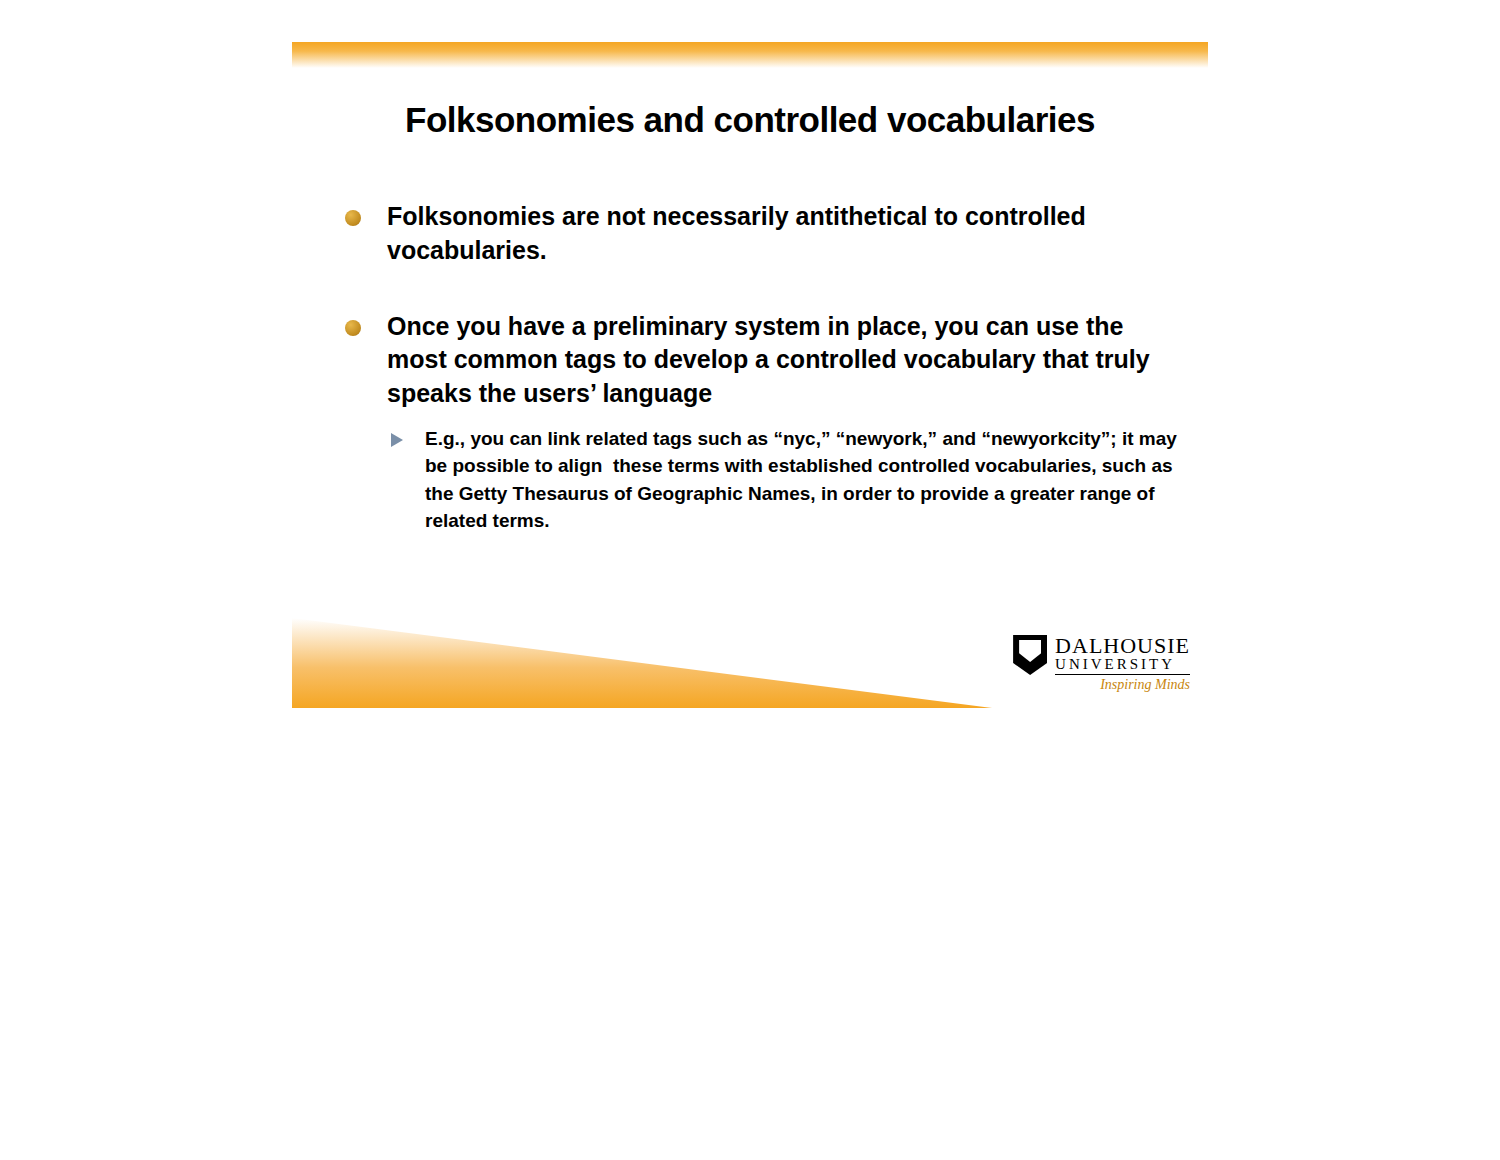Folksonomies and controlled vocabularies
Folksonomies are not necessarily antithetical to controlled vocabularies.
Once you have a preliminary system in place, you can use the most common tags to develop a controlled vocabulary that truly speaks the users’ language
E.g., you can link related tags such as “nyc,” “newyork,” and “newyorkcity”; it may be possible to align these terms with established controlled vocabularies, such as the Getty Thesaurus of Geographic Names, in order to provide a greater range of related terms.
DALHOUSIE UNIVERSITY Inspiring Minds